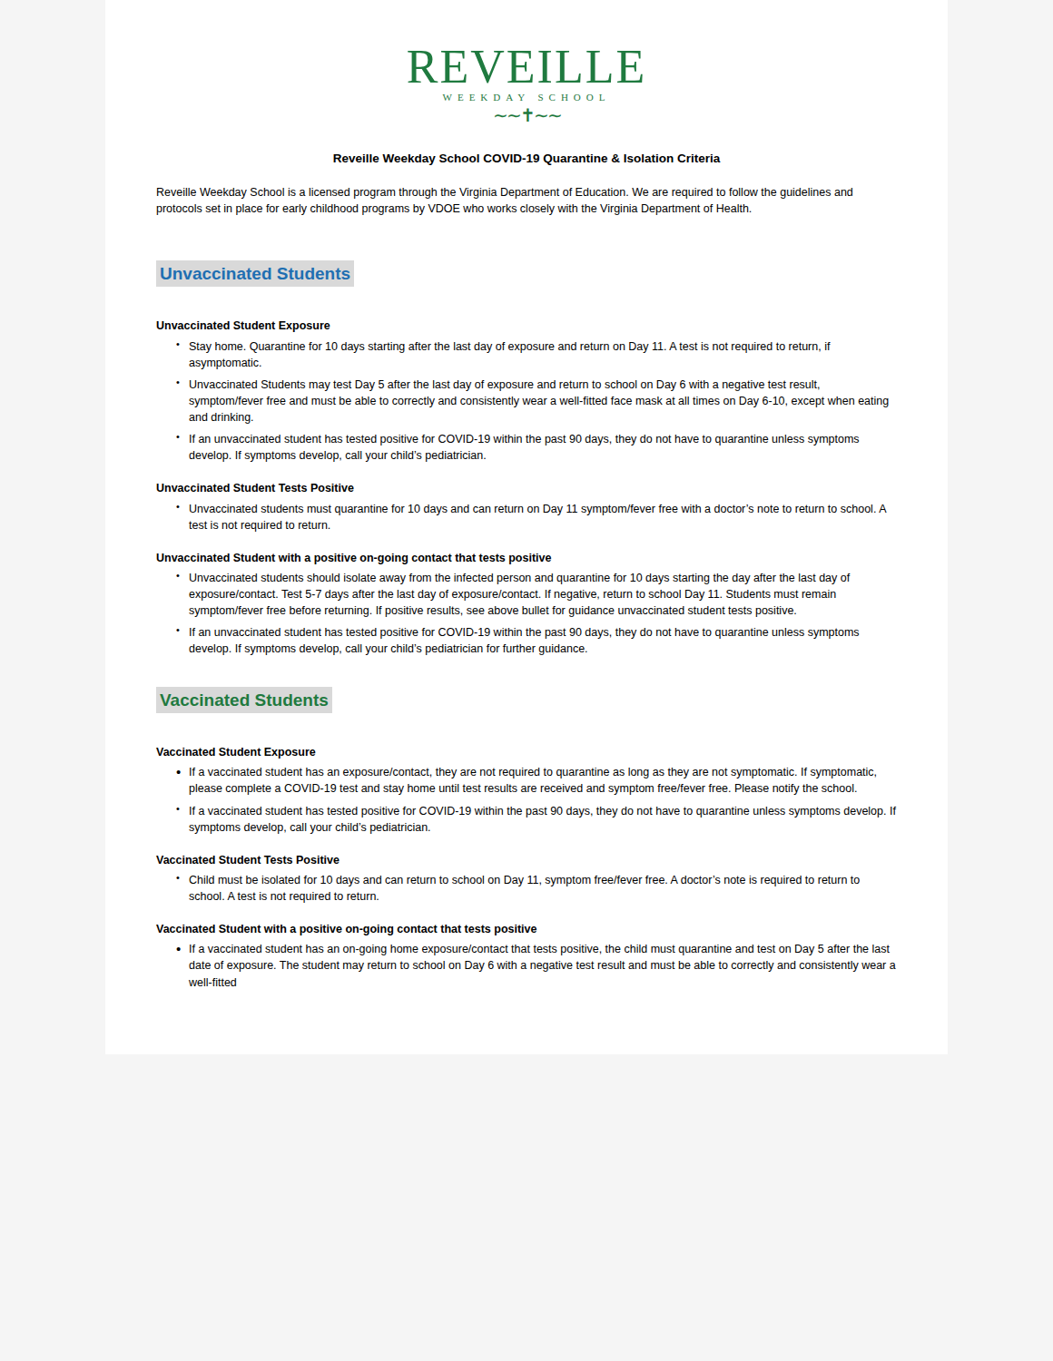REVEILLE
WEEKDAY SCHOOL
∼∼✝∼∼
Reveille Weekday School COVID-19 Quarantine & Isolation Criteria
Reveille Weekday School is a licensed program through the Virginia Department of Education. We are required to follow the guidelines and protocols set in place for early childhood programs by VDOE who works closely with the Virginia Department of Health.
Unvaccinated Students
Unvaccinated Student Exposure
Stay home. Quarantine for 10 days starting after the last day of exposure and return on Day 11. A test is not required to return, if asymptomatic.
Unvaccinated Students may test Day 5 after the last day of exposure and return to school on Day 6 with a negative test result, symptom/fever free and must be able to correctly and consistently wear a well-fitted face mask at all times on Day 6-10, except when eating and drinking.
If an unvaccinated student has tested positive for COVID-19 within the past 90 days, they do not have to quarantine unless symptoms develop. If symptoms develop, call your child’s pediatrician.
Unvaccinated Student Tests Positive
Unvaccinated students must quarantine for 10 days and can return on Day 11 symptom/fever free with a doctor’s note to return to school. A test is not required to return.
Unvaccinated Student with a positive on-going contact that tests positive
Unvaccinated students should isolate away from the infected person and quarantine for 10 days starting the day after the last day of exposure/contact. Test 5-7 days after the last day of exposure/contact. If negative, return to school Day 11. Students must remain symptom/fever free before returning. If positive results, see above bullet for guidance unvaccinated student tests positive.
If an unvaccinated student has tested positive for COVID-19 within the past 90 days, they do not have to quarantine unless symptoms develop. If symptoms develop, call your child’s pediatrician for further guidance.
Vaccinated Students
Vaccinated Student Exposure
If a vaccinated student has an exposure/contact, they are not required to quarantine as long as they are not symptomatic. If symptomatic, please complete a COVID-19 test and stay home until test results are received and symptom free/fever free. Please notify the school.
If a vaccinated student has tested positive for COVID-19 within the past 90 days, they do not have to quarantine unless symptoms develop. If symptoms develop, call your child’s pediatrician.
Vaccinated Student Tests Positive
Child must be isolated for 10 days and can return to school on Day 11, symptom free/fever free. A doctor’s note is required to return to school. A test is not required to return.
Vaccinated Student with a positive on-going contact that tests positive
If a vaccinated student has an on-going home exposure/contact that tests positive, the child must quarantine and test on Day 5 after the last date of exposure. The student may return to school on Day 6 with a negative test result and must be able to correctly and consistently wear a well-fitted